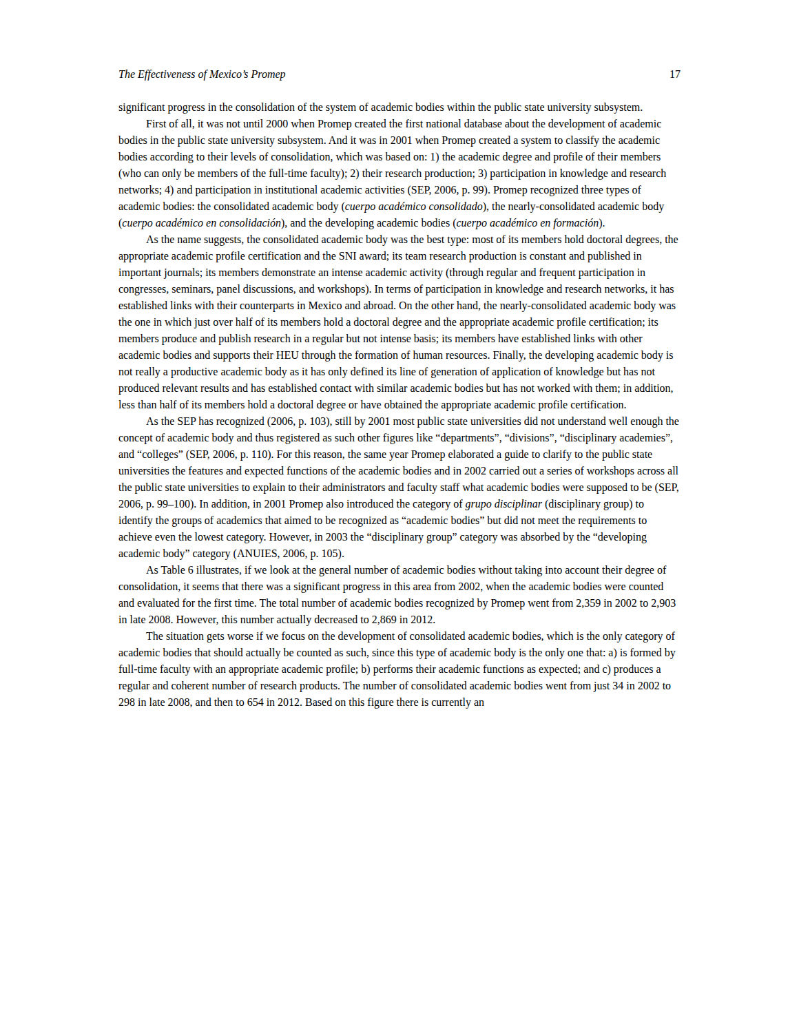The Effectiveness of Mexico’s Promep 17
significant progress in the consolidation of the system of academic bodies within the public state university subsystem.
First of all, it was not until 2000 when Promep created the first national database about the development of academic bodies in the public state university subsystem. And it was in 2001 when Promep created a system to classify the academic bodies according to their levels of consolidation, which was based on: 1) the academic degree and profile of their members (who can only be members of the full-time faculty); 2) their research production; 3) participation in knowledge and research networks; 4) and participation in institutional academic activities (SEP, 2006, p. 99). Promep recognized three types of academic bodies: the consolidated academic body (cuerpo académico consolidado), the nearly-consolidated academic body (cuerpo académico en consolidación), and the developing academic bodies (cuerpo académico en formación).
As the name suggests, the consolidated academic body was the best type: most of its members hold doctoral degrees, the appropriate academic profile certification and the SNI award; its team research production is constant and published in important journals; its members demonstrate an intense academic activity (through regular and frequent participation in congresses, seminars, panel discussions, and workshops). In terms of participation in knowledge and research networks, it has established links with their counterparts in Mexico and abroad. On the other hand, the nearly-consolidated academic body was the one in which just over half of its members hold a doctoral degree and the appropriate academic profile certification; its members produce and publish research in a regular but not intense basis; its members have established links with other academic bodies and supports their HEU through the formation of human resources. Finally, the developing academic body is not really a productive academic body as it has only defined its line of generation of application of knowledge but has not produced relevant results and has established contact with similar academic bodies but has not worked with them; in addition, less than half of its members hold a doctoral degree or have obtained the appropriate academic profile certification.
As the SEP has recognized (2006, p. 103), still by 2001 most public state universities did not understand well enough the concept of academic body and thus registered as such other figures like “departments”, “divisions”, “disciplinary academies”, and “colleges” (SEP, 2006, p. 110). For this reason, the same year Promep elaborated a guide to clarify to the public state universities the features and expected functions of the academic bodies and in 2002 carried out a series of workshops across all the public state universities to explain to their administrators and faculty staff what academic bodies were supposed to be (SEP, 2006, p. 99–100). In addition, in 2001 Promep also introduced the category of grupo disciplinar (disciplinary group) to identify the groups of academics that aimed to be recognized as “academic bodies” but did not meet the requirements to achieve even the lowest category. However, in 2003 the “disciplinary group” category was absorbed by the “developing academic body” category (ANUIES, 2006, p. 105).
As Table 6 illustrates, if we look at the general number of academic bodies without taking into account their degree of consolidation, it seems that there was a significant progress in this area from 2002, when the academic bodies were counted and evaluated for the first time. The total number of academic bodies recognized by Promep went from 2,359 in 2002 to 2,903 in late 2008. However, this number actually decreased to 2,869 in 2012.
The situation gets worse if we focus on the development of consolidated academic bodies, which is the only category of academic bodies that should actually be counted as such, since this type of academic body is the only one that: a) is formed by full-time faculty with an appropriate academic profile; b) performs their academic functions as expected; and c) produces a regular and coherent number of research products. The number of consolidated academic bodies went from just 34 in 2002 to 298 in late 2008, and then to 654 in 2012. Based on this figure there is currently an